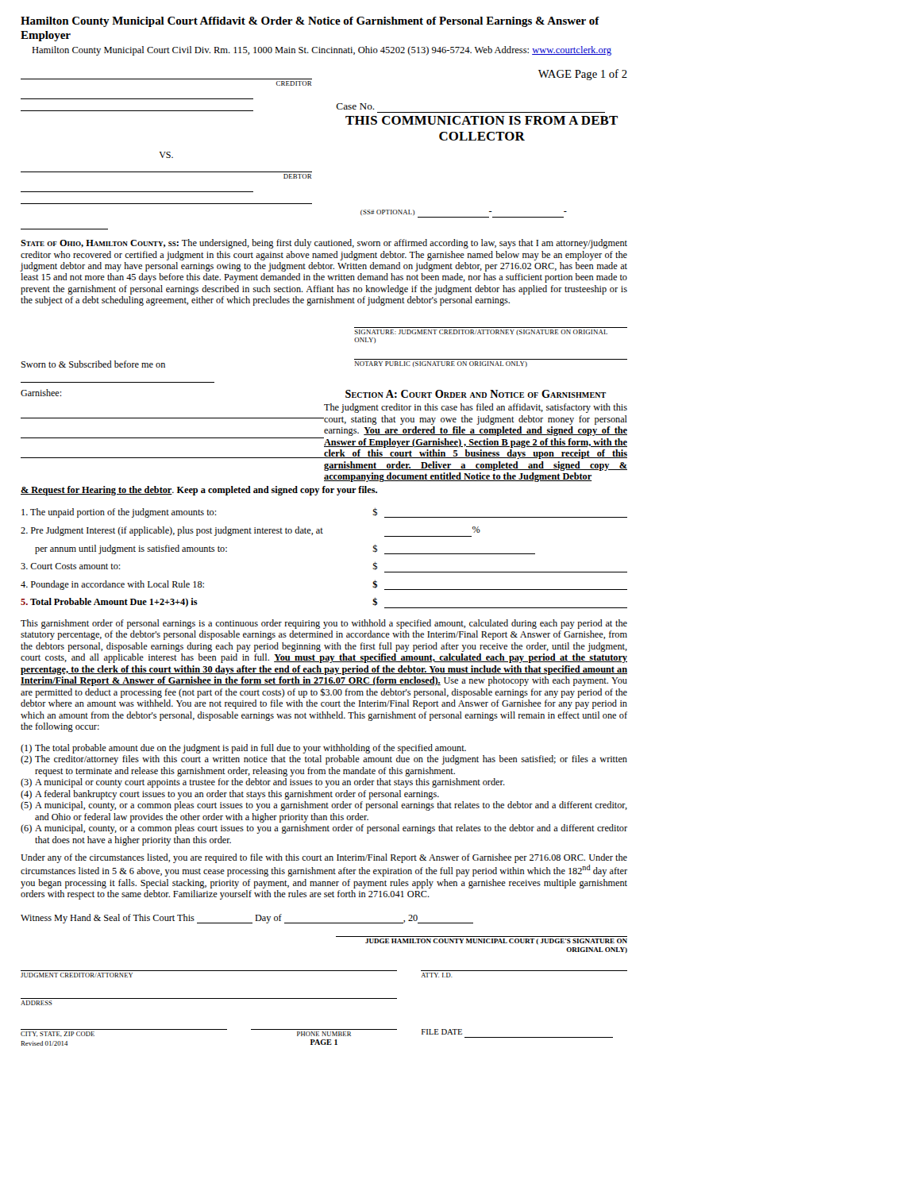Hamilton County Municipal Court Affidavit & Order & Notice of Garnishment of Personal Earnings & Answer of Employer
Hamilton County Municipal Court Civil Div. Rm. 115, 1000 Main St. Cincinnati, Ohio 45202 (513) 946-5724. Web Address: www.courtclerk.org
| CREDITOR | | WAGE Page 1 of 2 |
| | | Case No. |
| | | THIS COMMUNICATION IS FROM A DEBT COLLECTOR |
| VS. | | |
| DEBTOR | | |
| (SS# OPTIONAL) - - |
State of Ohio, Hamilton County, ss: The undersigned, being first duly cautioned, sworn or affirmed according to law, says that I am attorney/judgment creditor who recovered or certified a judgment in this court against above named judgment debtor. The garnishee named below may be an employer of the judgment debtor and may have personal earnings owing to the judgment debtor. Written demand on judgment debtor, per 2716.02 ORC, has been made at least 15 and not more than 45 days before this date. Payment demanded in the written demand has not been made, nor has a sufficient portion been made to prevent the garnishment of personal earnings described in such section. Affiant has no knowledge if the judgment debtor has applied for trusteeship or is the subject of a debt scheduling agreement, either of which precludes the garnishment of judgment debtor's personal earnings.
| | SIGNATURE: JUDGMENT CREDITOR/ATTORNEY (SIGNATURE ON ORIGINAL ONLY) |
| Sworn to & Subscribed before me on | NOTARY PUBLIC (SIGNATURE ON ORIGINAL ONLY) |
| Garnishee: | Section A: Court Order and Notice of Garnishment The judgment creditor in this case has filed an affidavit, satisfactory with this court, stating that you may owe the judgment debtor money for personal earnings. You are ordered to file a completed and signed copy of the Answer of Employer (Garnishee) , Section B page 2 of this form, with the clerk of this court within 5 business days upon receipt of this garnishment order. Deliver a completed and signed copy & accompanying document entitled Notice to the Judgment Debtor |
& Request for Hearing to the debtor. Keep a completed and signed copy for your files.
| 1. The unpaid portion of the judgment amounts to: | $ | |
| 2. Pre Judgment Interest (if applicable), plus post judgment interest to date, at | | % |
| per annum until judgment is satisfied amounts to: | $ | |
| 3. Court Costs amount to: | $ | |
| 4. Poundage in accordance with Local Rule 18: | $ | |
| 5. Total Probable Amount Due 1+2+3+4) is | $ | |
This garnishment order of personal earnings is a continuous order requiring you to withhold a specified amount, calculated during each pay period at the statutory percentage, of the debtor's personal disposable earnings as determined in accordance with the Interim/Final Report & Answer of Garnishee, from the debtors personal, disposable earnings during each pay period beginning with the first full pay period after you receive the order, until the judgment, court costs, and all applicable interest has been paid in full. You must pay that specified amount, calculated each pay period at the statutory percentage, to the clerk of this court within 30 days after the end of each pay period of the debtor. You must include with that specified amount an Interim/Final Report & Answer of Garnishee in the form set forth in 2716.07 ORC (form enclosed). Use a new photocopy with each payment. You are permitted to deduct a processing fee (not part of the court costs) of up to $3.00 from the debtor's personal, disposable earnings for any pay period of the debtor where an amount was withheld. You are not required to file with the court the Interim/Final Report and Answer of Garnishee for any pay period in which an amount from the debtor's personal, disposable earnings was not withheld. This garnishment of personal earnings will remain in effect until one of the following occur:
(1) The total probable amount due on the judgment is paid in full due to your withholding of the specified amount.
(2) The creditor/attorney files with this court a written notice that the total probable amount due on the judgment has been satisfied; or files a written request to terminate and release this garnishment order, releasing you from the mandate of this garnishment.
(3) A municipal or county court appoints a trustee for the debtor and issues to you an order that stays this garnishment order.
(4) A federal bankruptcy court issues to you an order that stays this garnishment order of personal earnings.
(5) A municipal, county, or a common pleas court issues to you a garnishment order of personal earnings that relates to the debtor and a different creditor, and Ohio or federal law provides the other order with a higher priority than this order.
(6) A municipal, county, or a common pleas court issues to you a garnishment order of personal earnings that relates to the debtor and a different creditor that does not have a higher priority than this order.
Under any of the circumstances listed, you are required to file with this court an Interim/Final Report & Answer of Garnishee per 2716.08 ORC. Under the circumstances listed in 5 & 6 above, you must cease processing this garnishment after the expiration of the full pay period within which the 182nd day after you began processing it falls. Special stacking, priority of payment, and manner of payment rules apply when a garnishee receives multiple garnishment orders with respect to the same debtor. Familiarize yourself with the rules are set forth in 2716.041 ORC.
Witness My Hand & Seal of This Court This Day of , 20
| | JUDGE HAMILTON COUNTY MUNICIPAL COURT ( JUDGE'S SIGNATURE ON ORIGINAL ONLY) |
| JUDGMENT CREDITOR/ATTORNEY | | ATTY. I.D. |
| ADDRESS |
| CITY, STATE, ZIP CODE | | PHONE NUMBER | | FILE DATE |
| Revised 01/2014 | PAGE 1 | |